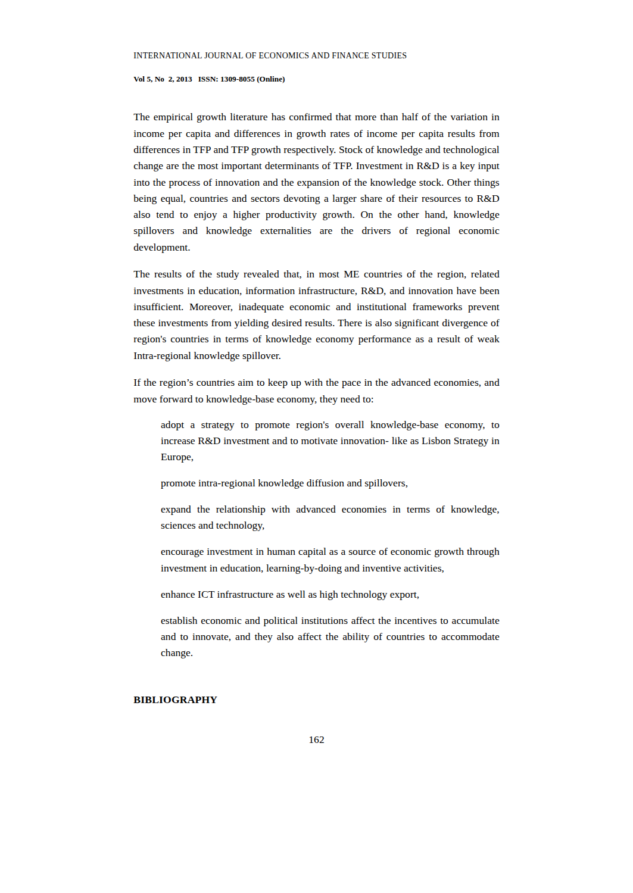INTERNATIONAL JOURNAL OF ECONOMICS AND FINANCE STUDIES
Vol 5, No 2, 2013 ISSN: 1309-8055 (Online)
The empirical growth literature has confirmed that more than half of the variation in income per capita and differences in growth rates of income per capita results from differences in TFP and TFP growth respectively. Stock of knowledge and technological change are the most important determinants of TFP. Investment in R&D is a key input into the process of innovation and the expansion of the knowledge stock. Other things being equal, countries and sectors devoting a larger share of their resources to R&D also tend to enjoy a higher productivity growth. On the other hand, knowledge spillovers and knowledge externalities are the drivers of regional economic development.
The results of the study revealed that, in most ME countries of the region, related investments in education, information infrastructure, R&D, and innovation have been insufficient. Moreover, inadequate economic and institutional frameworks prevent these investments from yielding desired results. There is also significant divergence of region's countries in terms of knowledge economy performance as a result of weak Intra-regional knowledge spillover.
If the region’s countries aim to keep up with the pace in the advanced economies, and move forward to knowledge-base economy, they need to:
adopt a strategy to promote region's overall knowledge-base economy, to increase R&D investment and to motivate innovation- like as Lisbon Strategy in Europe,
promote intra-regional knowledge diffusion and spillovers,
expand the relationship with advanced economies in terms of knowledge, sciences and technology,
encourage investment in human capital as a source of economic growth through investment in education, learning-by-doing and inventive activities,
enhance ICT infrastructure as well as high technology export,
establish economic and political institutions affect the incentives to accumulate and to innovate, and they also affect the ability of countries to accommodate change.
BIBLIOGRAPHY
162